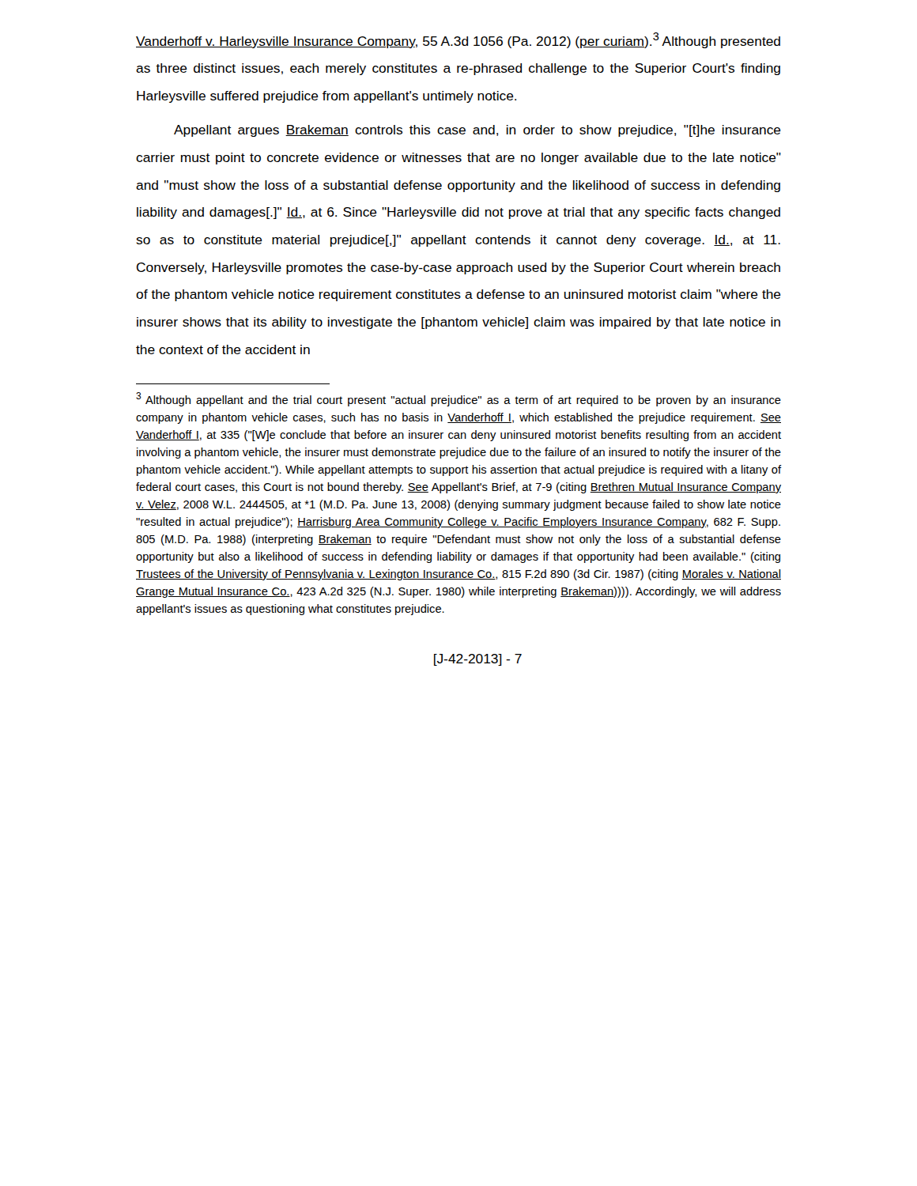Vanderhoff v. Harleysville Insurance Company, 55 A.3d 1056 (Pa. 2012) (per curiam).3 Although presented as three distinct issues, each merely constitutes a re-phrased challenge to the Superior Court's finding Harleysville suffered prejudice from appellant's untimely notice.
Appellant argues Brakeman controls this case and, in order to show prejudice, "[t]he insurance carrier must point to concrete evidence or witnesses that are no longer available due to the late notice" and "must show the loss of a substantial defense opportunity and the likelihood of success in defending liability and damages[.]" Id., at 6. Since "Harleysville did not prove at trial that any specific facts changed so as to constitute material prejudice[,]" appellant contends it cannot deny coverage. Id., at 11. Conversely, Harleysville promotes the case-by-case approach used by the Superior Court wherein breach of the phantom vehicle notice requirement constitutes a defense to an uninsured motorist claim "where the insurer shows that its ability to investigate the [phantom vehicle] claim was impaired by that late notice in the context of the accident in
3 Although appellant and the trial court present "actual prejudice" as a term of art required to be proven by an insurance company in phantom vehicle cases, such has no basis in Vanderhoff I, which established the prejudice requirement. See Vanderhoff I, at 335 ("[W]e conclude that before an insurer can deny uninsured motorist benefits resulting from an accident involving a phantom vehicle, the insurer must demonstrate prejudice due to the failure of an insured to notify the insurer of the phantom vehicle accident."). While appellant attempts to support his assertion that actual prejudice is required with a litany of federal court cases, this Court is not bound thereby. See Appellant's Brief, at 7-9 (citing Brethren Mutual Insurance Company v. Velez, 2008 W.L. 2444505, at *1 (M.D. Pa. June 13, 2008) (denying summary judgment because failed to show late notice "resulted in actual prejudice"); Harrisburg Area Community College v. Pacific Employers Insurance Company, 682 F. Supp. 805 (M.D. Pa. 1988) (interpreting Brakeman to require "Defendant must show not only the loss of a substantial defense opportunity but also a likelihood of success in defending liability or damages if that opportunity had been available." (citing Trustees of the University of Pennsylvania v. Lexington Insurance Co., 815 F.2d 890 (3d Cir. 1987) (citing Morales v. National Grange Mutual Insurance Co., 423 A.2d 325 (N.J. Super. 1980) while interpreting Brakeman)))). Accordingly, we will address appellant's issues as questioning what constitutes prejudice.
[J-42-2013] - 7